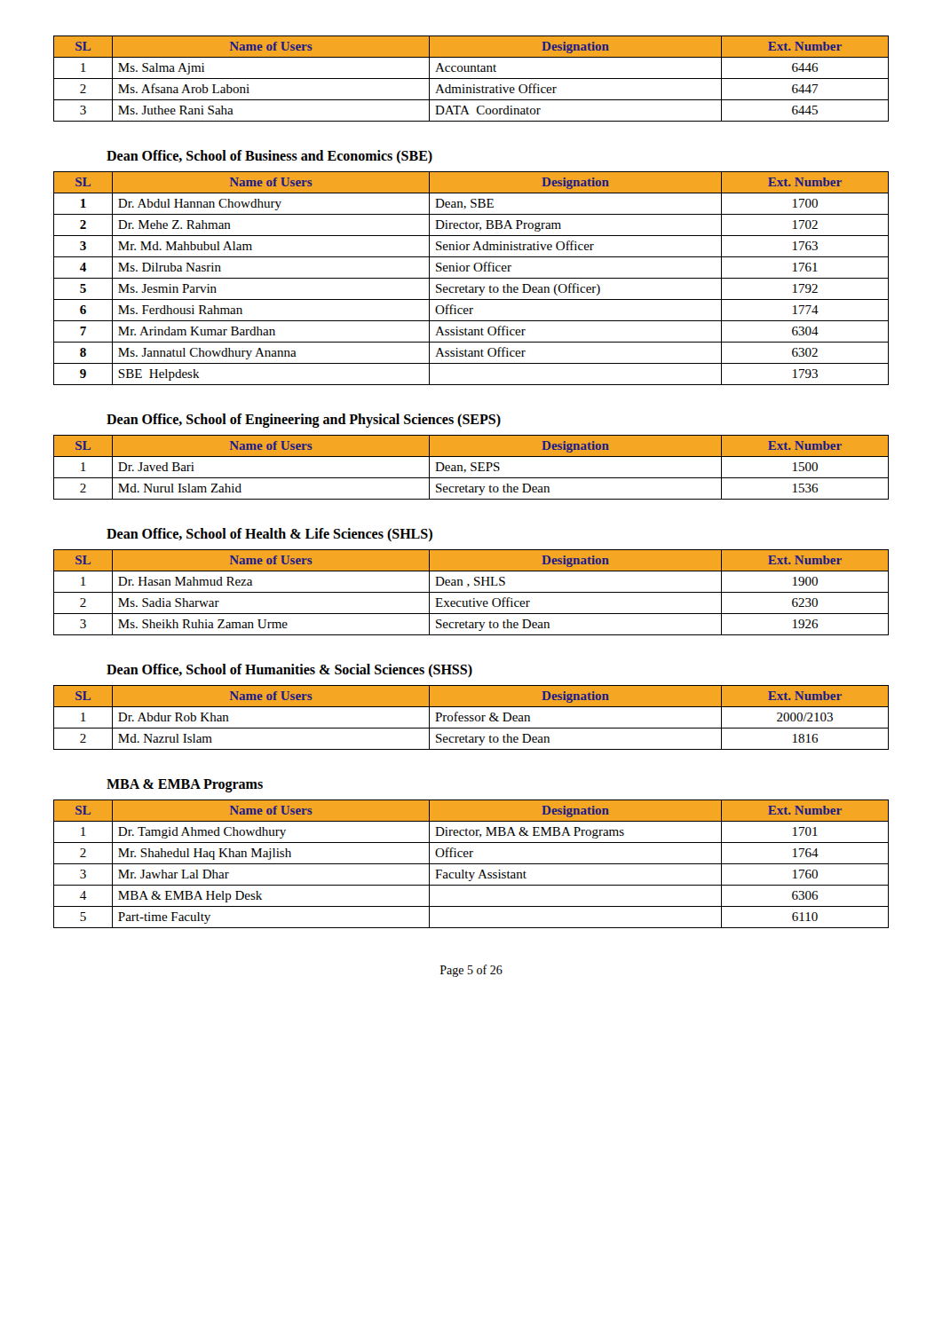| SL | Name of Users | Designation | Ext. Number |
| --- | --- | --- | --- |
| 1 | Ms. Salma Ajmi | Accountant | 6446 |
| 2 | Ms. Afsana Arob Laboni | Administrative Officer | 6447 |
| 3 | Ms. Juthee Rani Saha | DATA Coordinator | 6445 |
Dean Office, School of Business and Economics (SBE)
| SL | Name of Users | Designation | Ext. Number |
| --- | --- | --- | --- |
| 1 | Dr. Abdul Hannan Chowdhury | Dean, SBE | 1700 |
| 2 | Dr. Mehe Z. Rahman | Director, BBA Program | 1702 |
| 3 | Mr. Md. Mahbubul Alam | Senior Administrative Officer | 1763 |
| 4 | Ms. Dilruba Nasrin | Senior Officer | 1761 |
| 5 | Ms. Jesmin Parvin | Secretary to the Dean (Officer) | 1792 |
| 6 | Ms. Ferdhousi Rahman | Officer | 1774 |
| 7 | Mr. Arindam Kumar Bardhan | Assistant Officer | 6304 |
| 8 | Ms. Jannatul Chowdhury Ananna | Assistant Officer | 6302 |
| 9 | SBE Helpdesk | | 1793 |
Dean Office, School of Engineering and Physical Sciences (SEPS)
| SL | Name of Users | Designation | Ext. Number |
| --- | --- | --- | --- |
| 1 | Dr. Javed Bari | Dean, SEPS | 1500 |
| 2 | Md. Nurul Islam Zahid | Secretary to the Dean | 1536 |
Dean Office, School of Health & Life Sciences (SHLS)
| SL | Name of Users | Designation | Ext. Number |
| --- | --- | --- | --- |
| 1 | Dr. Hasan Mahmud Reza | Dean , SHLS | 1900 |
| 2 | Ms. Sadia Sharwar | Executive Officer | 6230 |
| 3 | Ms. Sheikh Ruhia Zaman Urme | Secretary to the Dean | 1926 |
Dean Office, School of Humanities & Social Sciences (SHSS)
| SL | Name of Users | Designation | Ext. Number |
| --- | --- | --- | --- |
| 1 | Dr. Abdur Rob Khan | Professor & Dean | 2000/2103 |
| 2 | Md. Nazrul Islam | Secretary to the Dean | 1816 |
MBA & EMBA Programs
| SL | Name of Users | Designation | Ext. Number |
| --- | --- | --- | --- |
| 1 | Dr. Tamgid Ahmed Chowdhury | Director, MBA & EMBA Programs | 1701 |
| 2 | Mr. Shahedul Haq Khan Majlish | Officer | 1764 |
| 3 | Mr. Jawhar Lal Dhar | Faculty Assistant | 1760 |
| 4 | MBA & EMBA Help Desk | | 6306 |
| 5 | Part-time Faculty | | 6110 |
Page 5 of 26